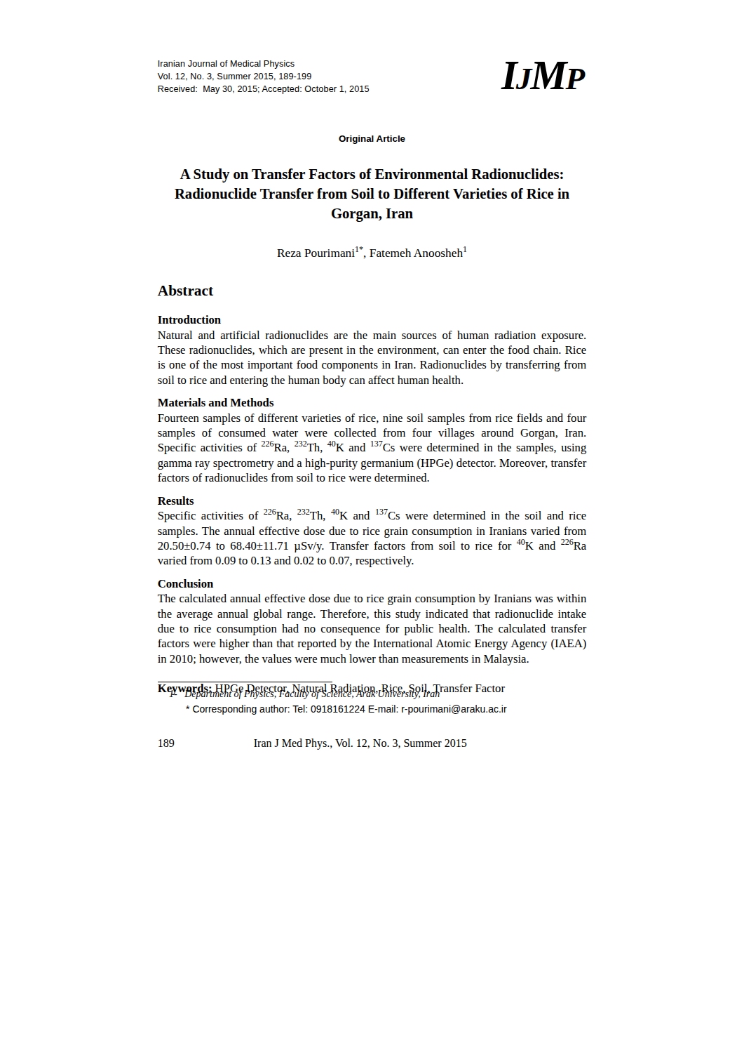Iranian Journal of Medical Physics
Vol. 12, No. 3, Summer 2015, 189-199
Received: May 30, 2015; Accepted: October 1, 2015
IJMP
Original Article
A Study on Transfer Factors of Environmental Radionuclides: Radionuclide Transfer from Soil to Different Varieties of Rice in Gorgan, Iran
Reza Pourimani1*, Fatemeh Anoosheh1
Abstract
Introduction
Natural and artificial radionuclides are the main sources of human radiation exposure. These radionuclides, which are present in the environment, can enter the food chain. Rice is one of the most important food components in Iran. Radionuclides by transferring from soil to rice and entering the human body can affect human health.
Materials and Methods
Fourteen samples of different varieties of rice, nine soil samples from rice fields and four samples of consumed water were collected from four villages around Gorgan, Iran. Specific activities of 226Ra, 232Th, 40K and 137Cs were determined in the samples, using gamma ray spectrometry and a high-purity germanium (HPGe) detector. Moreover, transfer factors of radionuclides from soil to rice were determined.
Results
Specific activities of 226Ra, 232Th, 40K and 137Cs were determined in the soil and rice samples. The annual effective dose due to rice grain consumption in Iranians varied from 20.50±0.74 to 68.40±11.71 µSv/y. Transfer factors from soil to rice for 40K and 226Ra varied from 0.09 to 0.13 and 0.02 to 0.07, respectively.
Conclusion
The calculated annual effective dose due to rice grain consumption by Iranians was within the average annual global range. Therefore, this study indicated that radionuclide intake due to rice consumption had no consequence for public health. The calculated transfer factors were higher than that reported by the International Atomic Energy Agency (IAEA) in 2010; however, the values were much lower than measurements in Malaysia.
Keywords: HPGe Detector, Natural Radiation, Rice, Soil, Transfer Factor
1- Department of Physics, Faculty of Science, Arak University, Iran
* Corresponding author: Tel: 0918161224 E-mail: r-pourimani@araku.ac.ir
189 Iran J Med Phys., Vol. 12, No. 3, Summer 2015